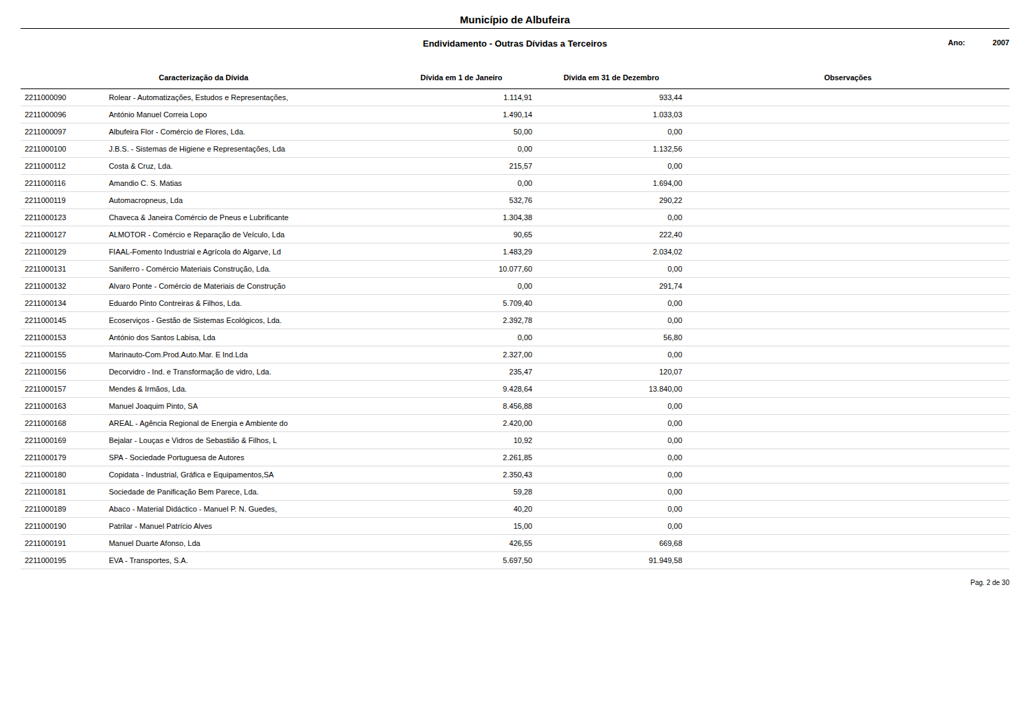Município de Albufeira
Endividamento - Outras Dívidas a Terceiros
Ano: 2007
| Caracterização da Dívida | Dívida em 1 de Janeiro | Dívida em 31 de Dezembro | Observações |
| --- | --- | --- | --- |
| 2211000090 | Rolear - Automatizações, Estudos e Representações, | 1.114,91 | 933,44 | |
| 2211000096 | António Manuel Correia Lopo | 1.490,14 | 1.033,03 | |
| 2211000097 | Albufeira Flor - Comércio de Flores, Lda. | 50,00 | 0,00 | |
| 2211000100 | J.B.S. - Sistemas de Higiene e Representações, Lda | 0,00 | 1.132,56 | |
| 2211000112 | Costa & Cruz, Lda. | 215,57 | 0,00 | |
| 2211000116 | Amandio C. S. Matias | 0,00 | 1.694,00 | |
| 2211000119 | Automacropneus, Lda | 532,76 | 290,22 | |
| 2211000123 | Chaveca & Janeira Comércio de Pneus e Lubrificante | 1.304,38 | 0,00 | |
| 2211000127 | ALMOTOR - Comércio e Reparação de Veículo, Lda | 90,65 | 222,40 | |
| 2211000129 | FIAAL-Fomento Industrial e Agrícola do Algarve, Ld | 1.483,29 | 2.034,02 | |
| 2211000131 | Saniferro - Comércio Materiais Construção, Lda. | 10.077,60 | 0,00 | |
| 2211000132 | Alvaro Ponte - Comércio de Materiais de Construção | 0,00 | 291,74 | |
| 2211000134 | Eduardo Pinto Contreiras & Filhos, Lda. | 5.709,40 | 0,00 | |
| 2211000145 | Ecoserviços - Gestão de Sistemas Ecológicos, Lda. | 2.392,78 | 0,00 | |
| 2211000153 | António dos Santos Labisa, Lda | 0,00 | 56,80 | |
| 2211000155 | Marinauto-Com.Prod.Auto.Mar. E Ind.Lda | 2.327,00 | 0,00 | |
| 2211000156 | Decorvidro - Ind. e Transformação de vidro, Lda. | 235,47 | 120,07 | |
| 2211000157 | Mendes & Irmãos, Lda. | 9.428,64 | 13.840,00 | |
| 2211000163 | Manuel Joaquim Pinto, SA | 8.456,88 | 0,00 | |
| 2211000168 | AREAL - Agência Regional de Energia e Ambiente do | 2.420,00 | 0,00 | |
| 2211000169 | Bejalar - Louças e Vidros de Sebastião & Filhos, L | 10,92 | 0,00 | |
| 2211000179 | SPA - Sociedade Portuguesa de Autores | 2.261,85 | 0,00 | |
| 2211000180 | Copidata - Industrial, Gráfica e Equipamentos,SA | 2.350,43 | 0,00 | |
| 2211000181 | Sociedade de Panificação Bem Parece, Lda. | 59,28 | 0,00 | |
| 2211000189 | Abaco - Material Didáctico - Manuel P. N. Guedes, | 40,20 | 0,00 | |
| 2211000190 | Patrilar - Manuel Patrício Alves | 15,00 | 0,00 | |
| 2211000191 | Manuel Duarte Afonso, Lda | 426,55 | 669,68 | |
| 2211000195 | EVA - Transportes, S.A. | 5.697,50 | 91.949,58 | |
Pag. 2 de 30